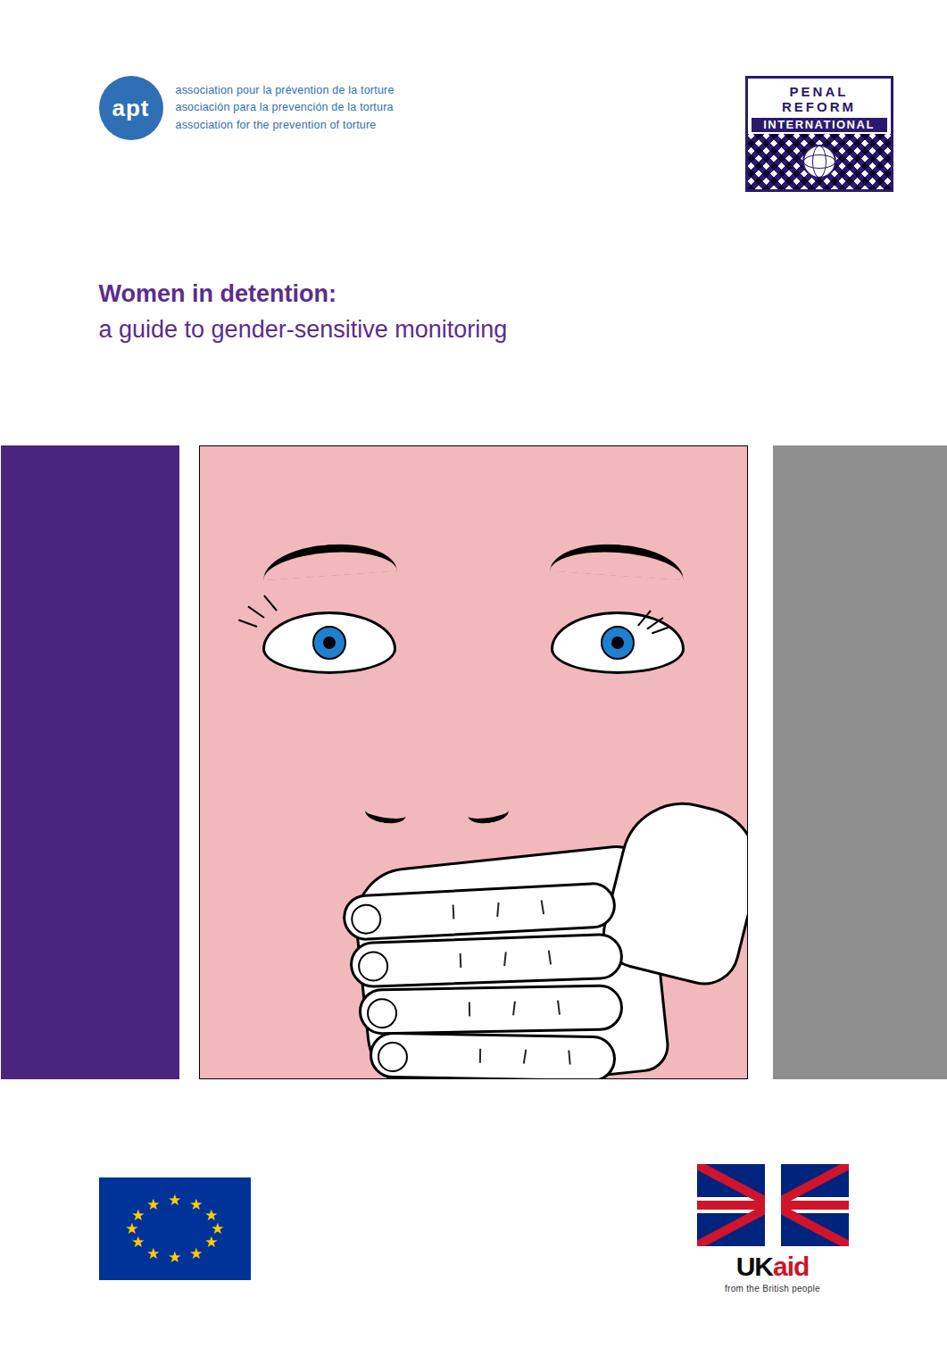apt
association pour la prévention de la torture
asociación para la prevención de la tortura
association for the prevention of torture
PENAL
REFORM INTERNATIONAL
Women in detention: a guide to gender-sensitive monitoring
★ ★ ★ ★ ★ ★ ★ ★ ★ ★ ★ ★
UKaid
from the British people